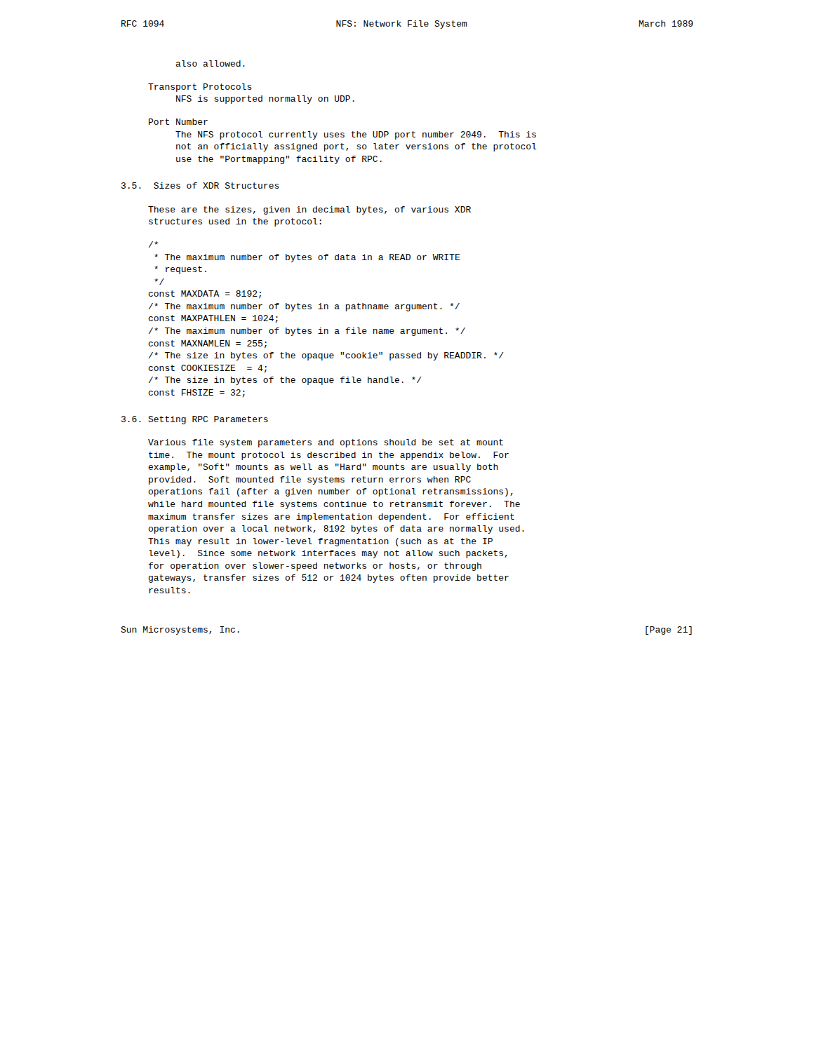RFC 1094 NFS: Network File System March 1989
also allowed.
Transport Protocols
NFS is supported normally on UDP.
Port Number
The NFS protocol currently uses the UDP port number 2049. This is
not an officially assigned port, so later versions of the protocol
use the "Portmapping" facility of RPC.
3.5. Sizes of XDR Structures
These are the sizes, given in decimal bytes, of various XDR
structures used in the protocol:
/*
 * The maximum number of bytes of data in a READ or WRITE
 * request.
 */
const MAXDATA = 8192;
/* The maximum number of bytes in a pathname argument. */
const MAXPATHLEN = 1024;
/* The maximum number of bytes in a file name argument. */
const MAXNAMLEN = 255;
/* The size in bytes of the opaque "cookie" passed by READDIR. */
const COOKIESIZE  = 4;
/* The size in bytes of the opaque file handle. */
const FHSIZE = 32;
3.6. Setting RPC Parameters
Various file system parameters and options should be set at mount
time. The mount protocol is described in the appendix below. For
example, "Soft" mounts as well as "Hard" mounts are usually both
provided. Soft mounted file systems return errors when RPC
operations fail (after a given number of optional retransmissions),
while hard mounted file systems continue to retransmit forever. The
maximum transfer sizes are implementation dependent. For efficient
operation over a local network, 8192 bytes of data are normally used.
This may result in lower-level fragmentation (such as at the IP
level). Since some network interfaces may not allow such packets,
for operation over slower-speed networks or hosts, or through
gateways, transfer sizes of 512 or 1024 bytes often provide better
results.
Sun Microsystems, Inc. [Page 21]